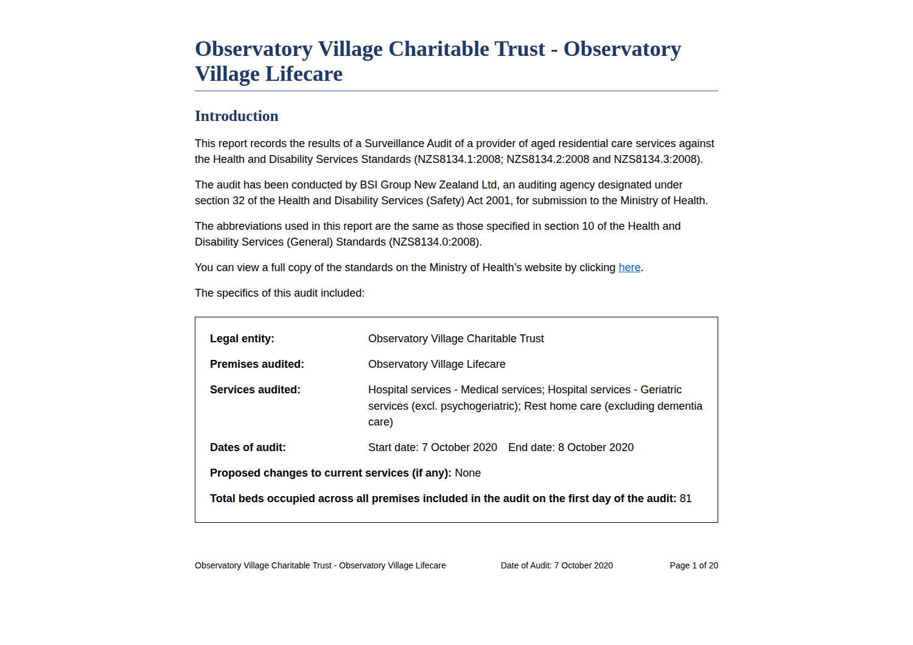Observatory Village Charitable Trust - Observatory Village Lifecare
Introduction
This report records the results of a Surveillance Audit of a provider of aged residential care services against the Health and Disability Services Standards (NZS8134.1:2008; NZS8134.2:2008 and NZS8134.3:2008).
The audit has been conducted by BSI Group New Zealand Ltd, an auditing agency designated under section 32 of the Health and Disability Services (Safety) Act 2001, for submission to the Ministry of Health.
The abbreviations used in this report are the same as those specified in section 10 of the Health and Disability Services (General) Standards (NZS8134.0:2008).
You can view a full copy of the standards on the Ministry of Health’s website by clicking here.
The specifics of this audit included:
| Legal entity: | Observatory Village Charitable Trust |
| Premises audited: | Observatory Village Lifecare |
| Services audited: | Hospital services - Medical services; Hospital services - Geriatric services (excl. psychogeriatric); Rest home care (excluding dementia care) |
| Dates of audit: | Start date: 7 October 2020 End date: 8 October 2020 |
Proposed changes to current services (if any): None
Total beds occupied across all premises included in the audit on the first day of the audit: 81
Observatory Village Charitable Trust - Observatory Village Lifecare
Date of Audit: 7 October 2020
Page 1 of 20